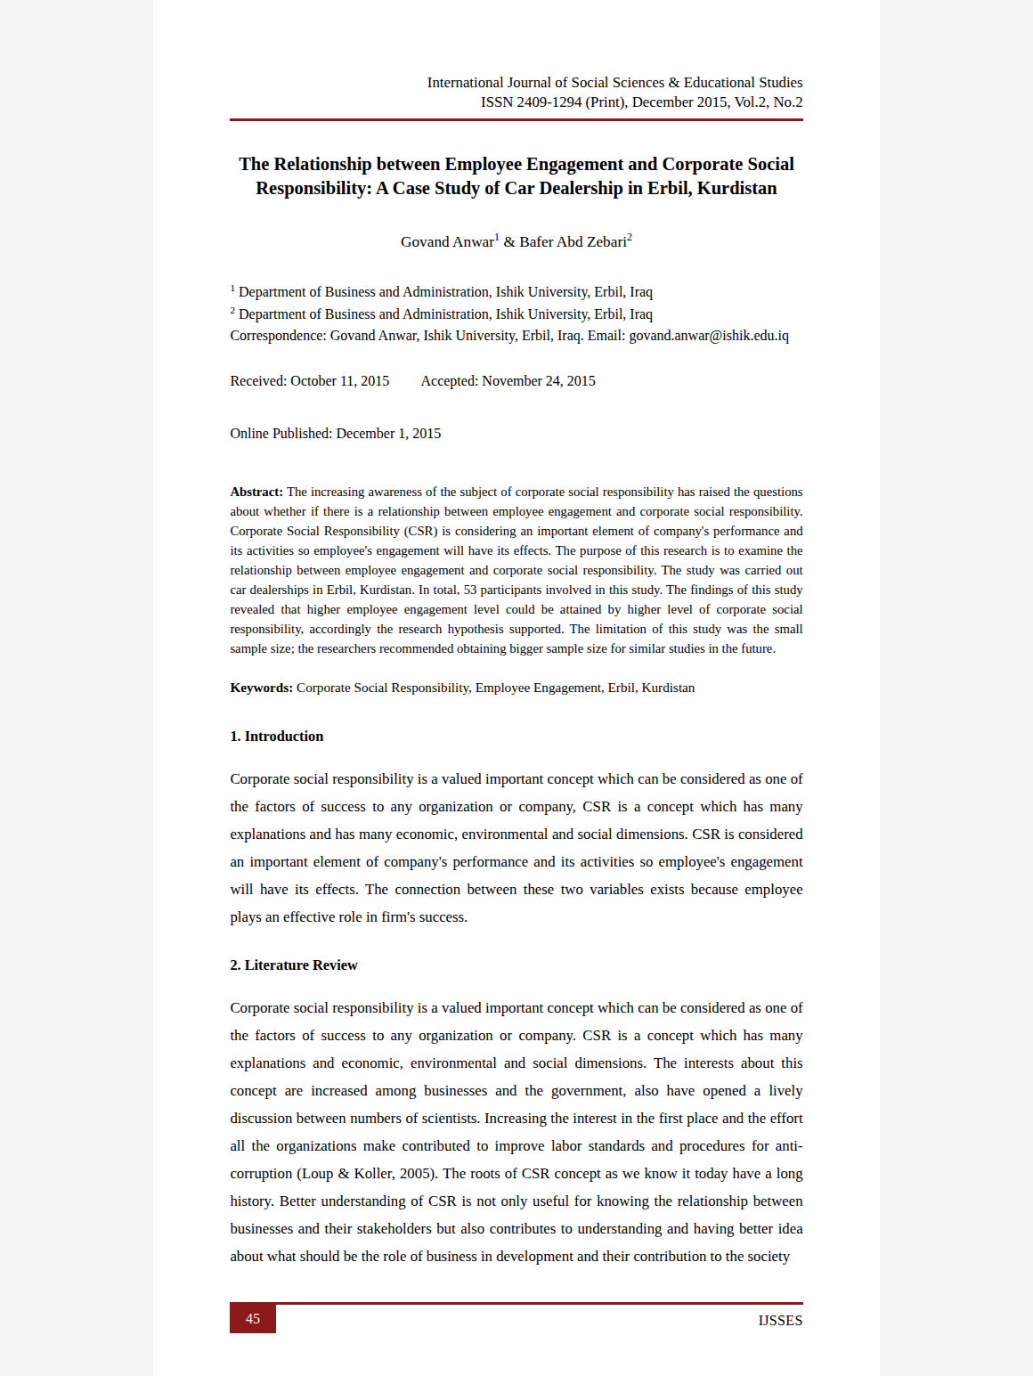International Journal of Social Sciences & Educational Studies
ISSN 2409-1294 (Print), December 2015, Vol.2, No.2
The Relationship between Employee Engagement and Corporate Social Responsibility: A Case Study of Car Dealership in Erbil, Kurdistan
Govand Anwar1 & Bafer Abd Zebari2
1 Department of Business and Administration, Ishik University, Erbil, Iraq
2 Department of Business and Administration, Ishik University, Erbil, Iraq
Correspondence: Govand Anwar, Ishik University, Erbil, Iraq. Email: govand.anwar@ishik.edu.iq
Received: October 11, 2015 Accepted: November 24, 2015 Online Published: December 1, 2015
Abstract: The increasing awareness of the subject of corporate social responsibility has raised the questions about whether if there is a relationship between employee engagement and corporate social responsibility. Corporate Social Responsibility (CSR) is considering an important element of company's performance and its activities so employee's engagement will have its effects. The purpose of this research is to examine the relationship between employee engagement and corporate social responsibility. The study was carried out car dealerships in Erbil, Kurdistan. In total, 53 participants involved in this study. The findings of this study revealed that higher employee engagement level could be attained by higher level of corporate social responsibility, accordingly the research hypothesis supported. The limitation of this study was the small sample size; the researchers recommended obtaining bigger sample size for similar studies in the future.
Keywords: Corporate Social Responsibility, Employee Engagement, Erbil, Kurdistan
1. Introduction
Corporate social responsibility is a valued important concept which can be considered as one of the factors of success to any organization or company, CSR is a concept which has many explanations and has many economic, environmental and social dimensions. CSR is considered an important element of company's performance and its activities so employee's engagement will have its effects. The connection between these two variables exists because employee plays an effective role in firm's success.
2. Literature Review
Corporate social responsibility is a valued important concept which can be considered as one of the factors of success to any organization or company. CSR is a concept which has many explanations and economic, environmental and social dimensions. The interests about this concept are increased among businesses and the government, also have opened a lively discussion between numbers of scientists. Increasing the interest in the first place and the effort all the organizations make contributed to improve labor standards and procedures for anti-corruption (Loup & Koller, 2005). The roots of CSR concept as we know it today have a long history. Better understanding of CSR is not only useful for knowing the relationship between businesses and their stakeholders but also contributes to understanding and having better idea about what should be the role of business in development and their contribution to the society
45 IJSSES